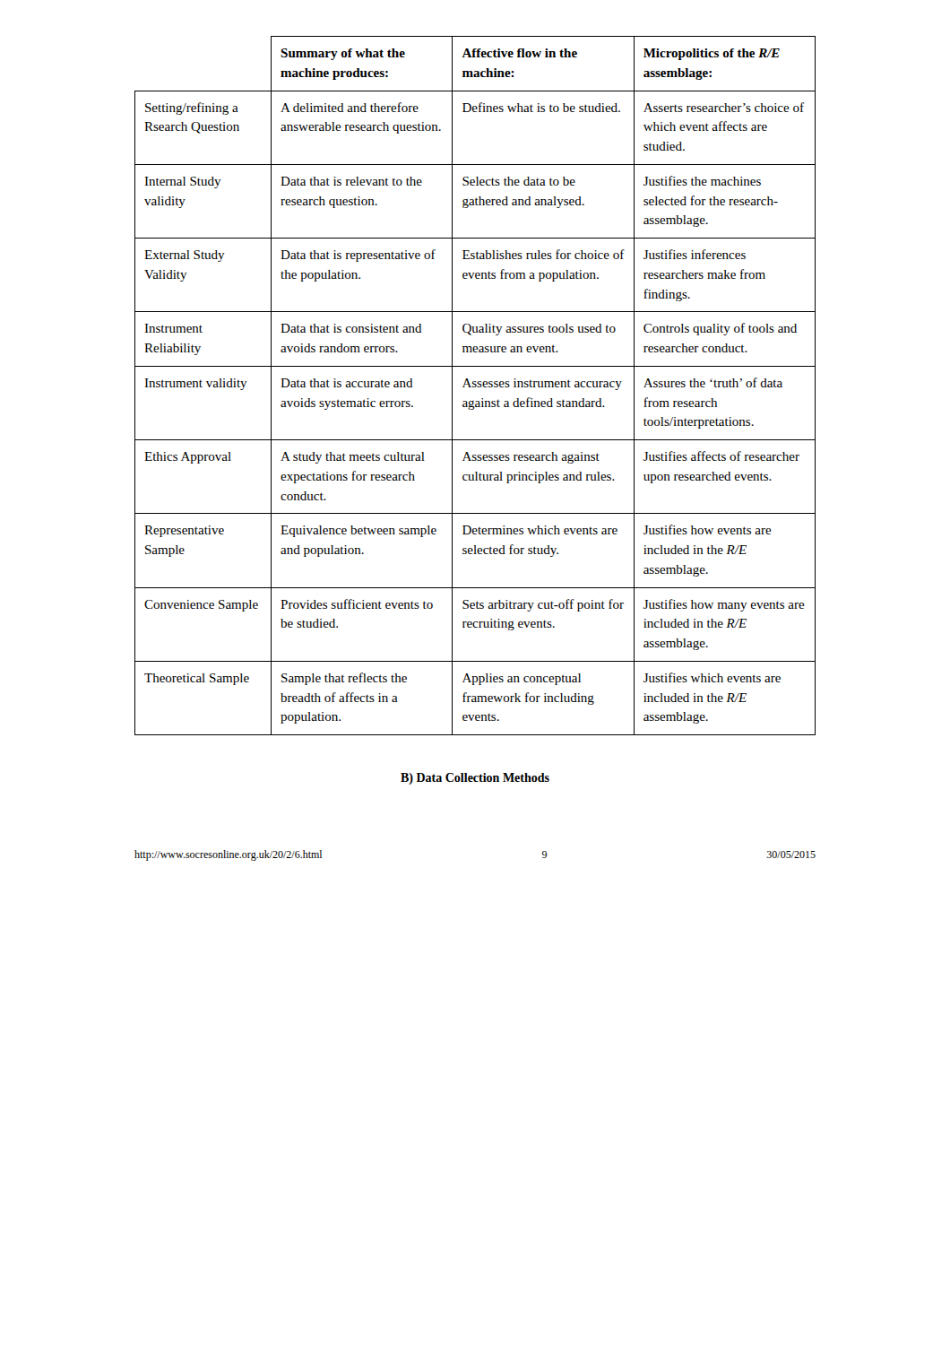| | Summary of what the machine produces: | Affective flow in the machine: | Micropolitics of the R/E assemblage: |
| --- | --- | --- | --- |
| Setting/refining a Rsearch Question | A delimited and therefore answerable research question. | Defines what is to be studied. | Asserts researcher’s choice of which event affects are studied. |
| Internal Study validity | Data that is relevant to the research question. | Selects the data to be gathered and analysed. | Justifies the machines selected for the research-assemblage. |
| External Study Validity | Data that is representative of the population. | Establishes rules for choice of events from a population. | Justifies inferences researchers make from findings. |
| Instrument Reliability | Data that is consistent and avoids random errors. | Quality assures tools used to measure an event. | Controls quality of tools and researcher conduct. |
| Instrument validity | Data that is accurate and avoids systematic errors. | Assesses instrument accuracy against a defined standard. | Assures the ‘truth’ of data from research tools/interpretations. |
| Ethics Approval | A study that meets cultural expectations for research conduct. | Assesses research against cultural principles and rules. | Justifies affects of researcher upon researched events. |
| Representative Sample | Equivalence between sample and population. | Determines which events are selected for study. | Justifies how events are included in the R/E assemblage. |
| Convenience Sample | Provides sufficient events to be studied. | Sets arbitrary cut-off point for recruiting events. | Justifies how many events are included in the R/E assemblage. |
| Theoretical Sample | Sample that reflects the breadth of affects in a population. | Applies an conceptual framework for including events. | Justifies which events are included in the R/E assemblage. |
B) Data Collection Methods
http://www.socresonline.org.uk/20/2/6.html 9 30/05/2015